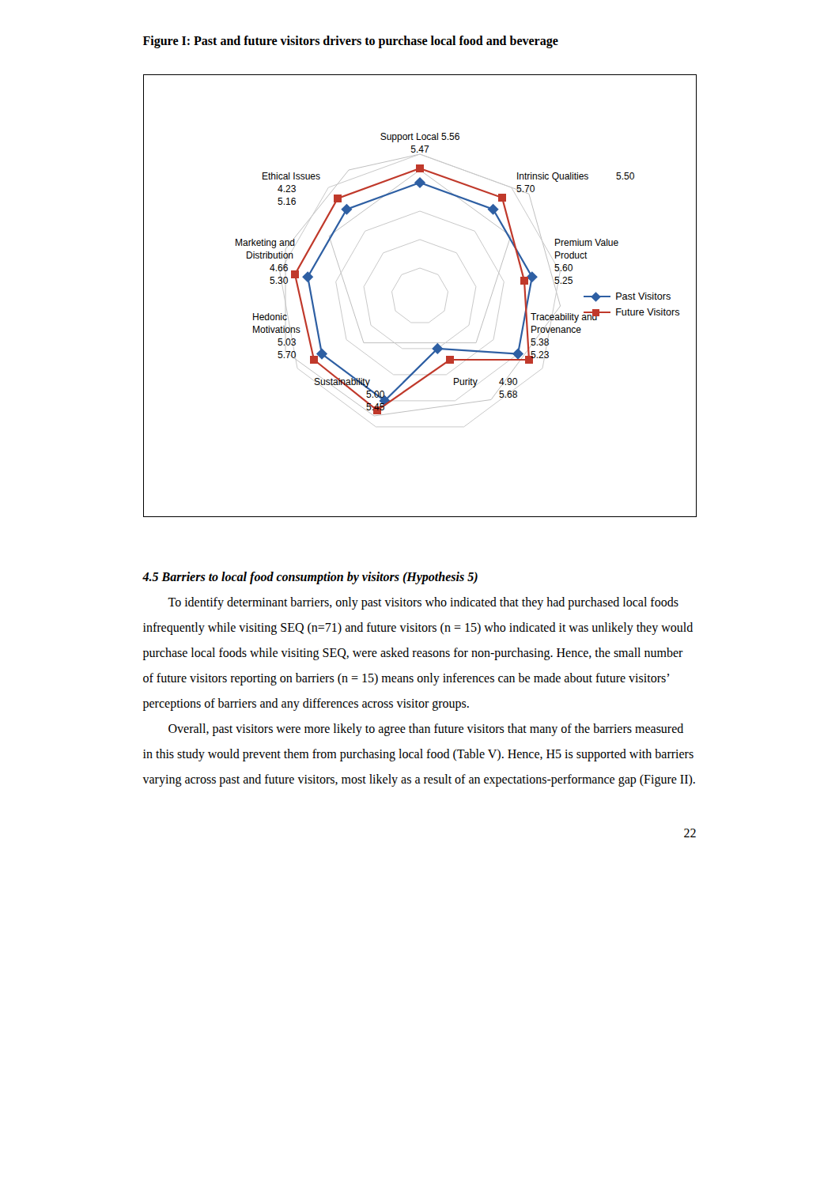Figure I: Past and future visitors drivers to purchase local food and beverage
Support Local 5.56 5.47 Intrinsic Qualities 5.70 5.50 Premium Value Product 5.60 5.25 Traceability and Provenance 5.38 5.23 Purity 4.90 5.68 Sustainability 5.00 5.45 Hedonic Motivations 5.03 5.70 Marketing and Distribution 4.66 5.30 Ethical Issues 4.23 5.16
Past Visitors
Future Visitors
4.5 Barriers to local food consumption by visitors (Hypothesis 5)
To identify determinant barriers, only past visitors who indicated that they had purchased local foods infrequently while visiting SEQ (n=71) and future visitors (n = 15) who indicated it was unlikely they would purchase local foods while visiting SEQ, were asked reasons for non-purchasing. Hence, the small number of future visitors reporting on barriers (n = 15) means only inferences can be made about future visitors’ perceptions of barriers and any differences across visitor groups.
Overall, past visitors were more likely to agree than future visitors that many of the barriers measured in this study would prevent them from purchasing local food (Table V). Hence, H5 is supported with barriers varying across past and future visitors, most likely as a result of an expectations-performance gap (Figure II).
22